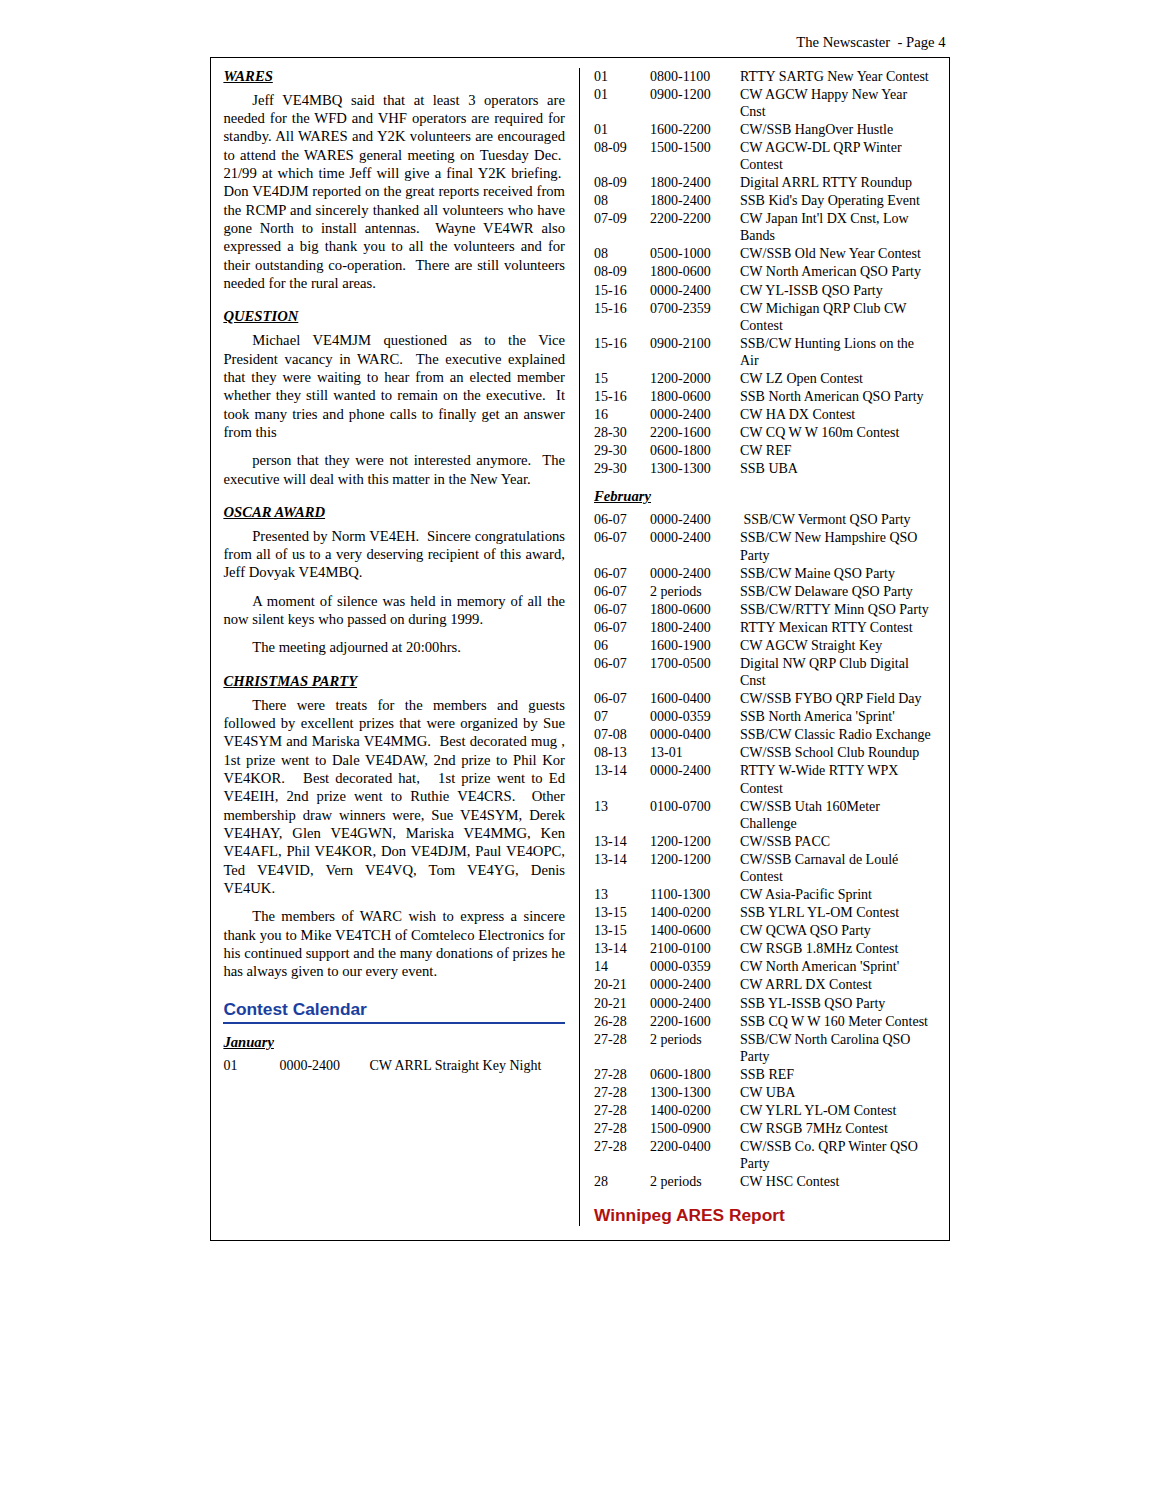The Newscaster - Page 4
WARES
Jeff VE4MBQ said that at least 3 operators are needed for the WFD and VHF operators are required for standby. All WARES and Y2K volunteers are encouraged to attend the WARES general meeting on Tuesday Dec. 21/99 at which time Jeff will give a final Y2K briefing. Don VE4DJM reported on the great reports received from the RCMP and sincerely thanked all volunteers who have gone North to install antennas. Wayne VE4WR also expressed a big thank you to all the volunteers and for their outstanding co-operation. There are still volunteers needed for the rural areas.
QUESTION
Michael VE4MJM questioned as to the Vice President vacancy in WARC. The executive explained that they were waiting to hear from an elected member whether they still wanted to remain on the executive. It took many tries and phone calls to finally get an answer from this
person that they were not interested anymore. The executive will deal with this matter in the New Year.
OSCAR AWARD
Presented by Norm VE4EH. Sincere congratulations from all of us to a very deserving recipient of this award, Jeff Dovyak VE4MBQ.
A moment of silence was held in memory of all the now silent keys who passed on during 1999.
The meeting adjourned at 20:00hrs.
CHRISTMAS PARTY
There were treats for the members and guests followed by excellent prizes that were organized by Sue VE4SYM and Mariska VE4MMG. Best decorated mug , 1st prize went to Dale VE4DAW, 2nd prize to Phil Kor VE4KOR. Best decorated hat, 1st prize went to Ed VE4EIH, 2nd prize went to Ruthie VE4CRS. Other membership draw winners were, Sue VE4SYM, Derek VE4HAY, Glen VE4GWN, Mariska VE4MMG, Ken VE4AFL, Phil VE4KOR, Don VE4DJM, Paul VE4OPC, Ted VE4VID, Vern VE4VQ, Tom VE4YG, Denis VE4UK.
The members of WARC wish to express a sincere thank you to Mike VE4TCH of Comteleco Electronics for his continued support and the many donations of prizes he has always given to our every event.
Contest Calendar
January
| 01 | 0000-2400 | CW ARRL Straight Key Night |
| 01 | 0800-1100 | RTTY SARTG New Year Contest |
| 01 | 0900-1200 | CW AGCW Happy New Year Cnst |
| 01 | 1600-2200 | CW/SSB HangOver Hustle |
| 08-09 | 1500-1500 | CW AGCW-DL QRP Winter Contest |
| 08-09 | 1800-2400 | Digital ARRL RTTY Roundup |
| 08 | 1800-2400 | SSB Kid's Day Operating Event |
| 07-09 | 2200-2200 | CW Japan Int'l DX Cnst, Low Bands |
| 08 | 0500-1000 | CW/SSB Old New Year Contest |
| 08-09 | 1800-0600 | CW North American QSO Party |
| 15-16 | 0000-2400 | CW YL-ISSB QSO Party |
| 15-16 | 0700-2359 | CW Michigan QRP Club CW Contest |
| 15-16 | 0900-2100 | SSB/CW Hunting Lions on the Air |
| 15 | 1200-2000 | CW LZ Open Contest |
| 15-16 | 1800-0600 | SSB North American QSO Party |
| 16 | 0000-2400 | CW HA DX Contest |
| 28-30 | 2200-1600 | CW CQ W W 160m Contest |
| 29-30 | 0600-1800 | CW REF |
| 29-30 | 1300-1300 | SSB UBA |
February
| 06-07 | 0000-2400 | SSB/CW Vermont QSO Party |
| 06-07 | 0000-2400 | SSB/CW New Hampshire QSO Party |
| 06-07 | 0000-2400 | SSB/CW Maine QSO Party |
| 06-07 | 2 periods | SSB/CW Delaware QSO Party |
| 06-07 | 1800-0600 | SSB/CW/RTTY Minn QSO Party |
| 06-07 | 1800-2400 | RTTY Mexican RTTY Contest |
| 06 | 1600-1900 | CW AGCW Straight Key |
| 06-07 | 1700-0500 | Digital NW QRP Club Digital Cnst |
| 06-07 | 1600-0400 | CW/SSB FYBO QRP Field Day |
| 07 | 0000-0359 | SSB North America 'Sprint' |
| 07-08 | 0000-0400 | SSB/CW Classic Radio Exchange |
| 08-13 | 13-01 | CW/SSB School Club Roundup |
| 13-14 | 0000-2400 | RTTY W-Wide RTTY WPX Contest |
| 13 | 0100-0700 | CW/SSB Utah 160Meter Challenge |
| 13-14 | 1200-1200 | CW/SSB PACC |
| 13-14 | 1200-1200 | CW/SSB Carnaval de Loulé Contest |
| 13 | 1100-1300 | CW Asia-Pacific Sprint |
| 13-15 | 1400-0200 | SSB YLRL YL-OM Contest |
| 13-15 | 1400-0600 | CW QCWA QSO Party |
| 13-14 | 2100-0100 | CW RSGB 1.8MHz Contest |
| 14 | 0000-0359 | CW North American 'Sprint' |
| 20-21 | 0000-2400 | CW ARRL DX Contest |
| 20-21 | 0000-2400 | SSB YL-ISSB QSO Party |
| 26-28 | 2200-1600 | SSB CQ W W 160 Meter Contest |
| 27-28 | 2 periods | SSB/CW North Carolina QSO Party |
| 27-28 | 0600-1800 | SSB REF |
| 27-28 | 1300-1300 | CW UBA |
| 27-28 | 1400-0200 | CW YLRL YL-OM Contest |
| 27-28 | 1500-0900 | CW RSGB 7MHz Contest |
| 27-28 | 2200-0400 | CW/SSB Co. QRP Winter QSO Party |
| 28 | 2 periods | CW HSC Contest |
Winnipeg ARES Report